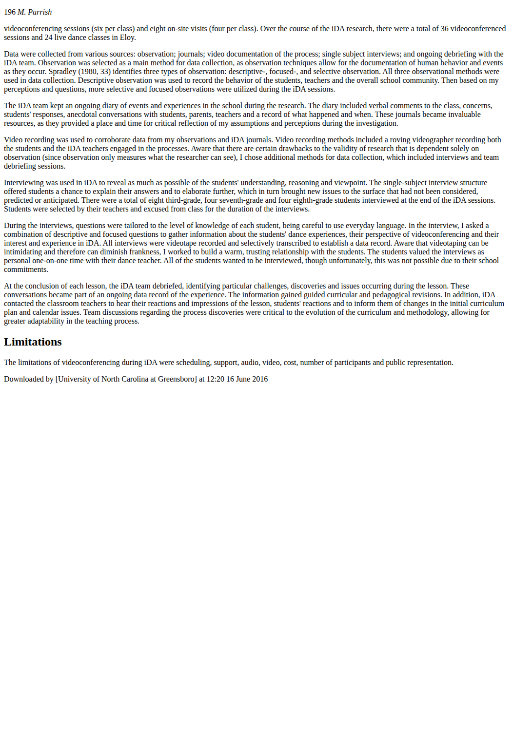196 M. Parrish
videoconferencing sessions (six per class) and eight on-site visits (four per class). Over the course of the iDA research, there were a total of 36 videoconferenced sessions and 24 live dance classes in Eloy.
Data were collected from various sources: observation; journals; video documentation of the process; single subject interviews; and ongoing debriefing with the iDA team. Observation was selected as a main method for data collection, as observation techniques allow for the documentation of human behavior and events as they occur. Spradley (1980, 33) identifies three types of observation: descriptive-, focused-, and selective observation. All three observational methods were used in data collection. Descriptive observation was used to record the behavior of the students, teachers and the overall school community. Then based on my perceptions and questions, more selective and focused observations were utilized during the iDA sessions.
The iDA team kept an ongoing diary of events and experiences in the school during the research. The diary included verbal comments to the class, concerns, students' responses, anecdotal conversations with students, parents, teachers and a record of what happened and when. These journals became invaluable resources, as they provided a place and time for critical reflection of my assumptions and perceptions during the investigation.
Video recording was used to corroborate data from my observations and iDA journals. Video recording methods included a roving videographer recording both the students and the iDA teachers engaged in the processes. Aware that there are certain drawbacks to the validity of research that is dependent solely on observation (since observation only measures what the researcher can see), I chose additional methods for data collection, which included interviews and team debriefing sessions.
Interviewing was used in iDA to reveal as much as possible of the students' understanding, reasoning and viewpoint. The single-subject interview structure offered students a chance to explain their answers and to elaborate further, which in turn brought new issues to the surface that had not been considered, predicted or anticipated. There were a total of eight third-grade, four seventh-grade and four eighth-grade students interviewed at the end of the iDA sessions. Students were selected by their teachers and excused from class for the duration of the interviews.
During the interviews, questions were tailored to the level of knowledge of each student, being careful to use everyday language. In the interview, I asked a combination of descriptive and focused questions to gather information about the students' dance experiences, their perspective of videoconferencing and their interest and experience in iDA. All interviews were videotape recorded and selectively transcribed to establish a data record. Aware that videotaping can be intimidating and therefore can diminish frankness, I worked to build a warm, trusting relationship with the students. The students valued the interviews as personal one-on-one time with their dance teacher. All of the students wanted to be interviewed, though unfortunately, this was not possible due to their school commitments.
At the conclusion of each lesson, the iDA team debriefed, identifying particular challenges, discoveries and issues occurring during the lesson. These conversations became part of an ongoing data record of the experience. The information gained guided curricular and pedagogical revisions. In addition, iDA contacted the classroom teachers to hear their reactions and impressions of the lesson, students' reactions and to inform them of changes in the initial curriculum plan and calendar issues. Team discussions regarding the process discoveries were critical to the evolution of the curriculum and methodology, allowing for greater adaptability in the teaching process.
Limitations
The limitations of videoconferencing during iDA were scheduling, support, audio, video, cost, number of participants and public representation.
Downloaded by [University of North Carolina at Greensboro] at 12:20 16 June 2016